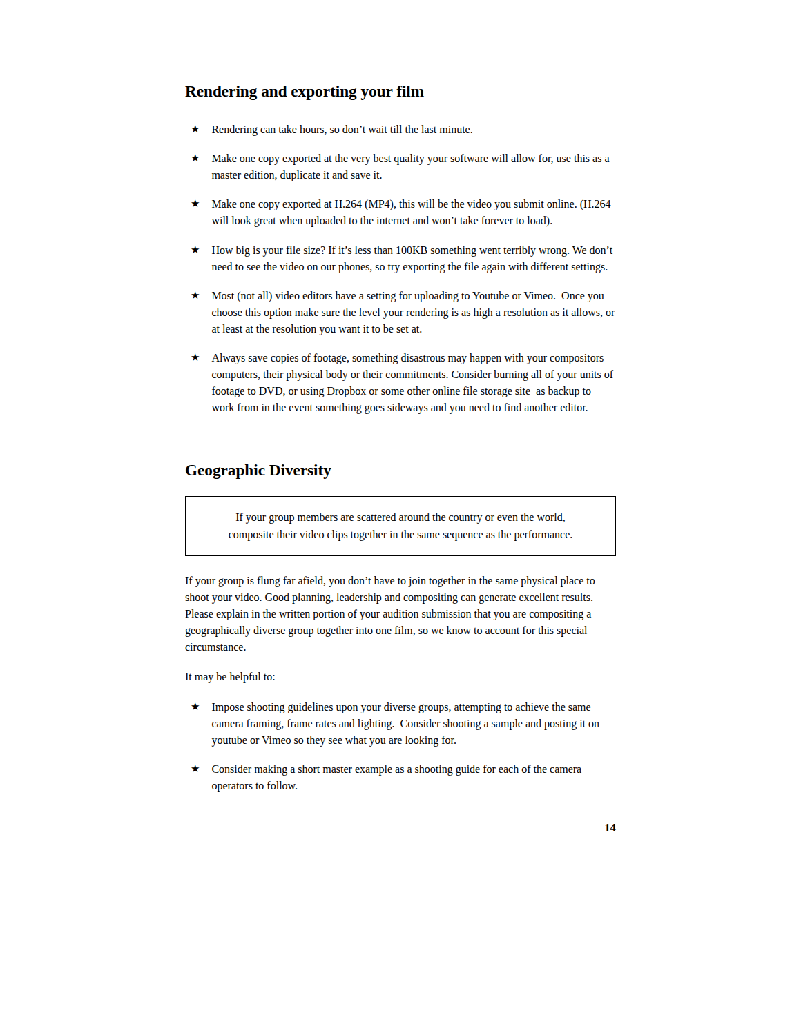Rendering and exporting your film
Rendering can take hours, so don’t wait till the last minute.
Make one copy exported at the very best quality your software will allow for, use this as a master edition, duplicate it and save it.
Make one copy exported at H.264 (MP4), this will be the video you submit online. (H.264 will look great when uploaded to the internet and won’t take forever to load).
How big is your file size? If it’s less than 100KB something went terribly wrong. We don’t need to see the video on our phones, so try exporting the file again with different settings.
Most (not all) video editors have a setting for uploading to Youtube or Vimeo. Once you choose this option make sure the level your rendering is as high a resolution as it allows, or at least at the resolution you want it to be set at.
Always save copies of footage, something disastrous may happen with your compositors computers, their physical body or their commitments. Consider burning all of your units of footage to DVD, or using Dropbox or some other online file storage site as backup to work from in the event something goes sideways and you need to find another editor.
Geographic Diversity
If your group members are scattered around the country or even the world,
composite their video clips together in the same sequence as the performance.
If your group is flung far afield, you don’t have to join together in the same physical place to shoot your video. Good planning, leadership and compositing can generate excellent results. Please explain in the written portion of your audition submission that you are compositing a geographically diverse group together into one film, so we know to account for this special circumstance.
It may be helpful to:
Impose shooting guidelines upon your diverse groups, attempting to achieve the same camera framing, frame rates and lighting. Consider shooting a sample and posting it on youtube or Vimeo so they see what you are looking for.
Consider making a short master example as a shooting guide for each of the camera operators to follow.
14